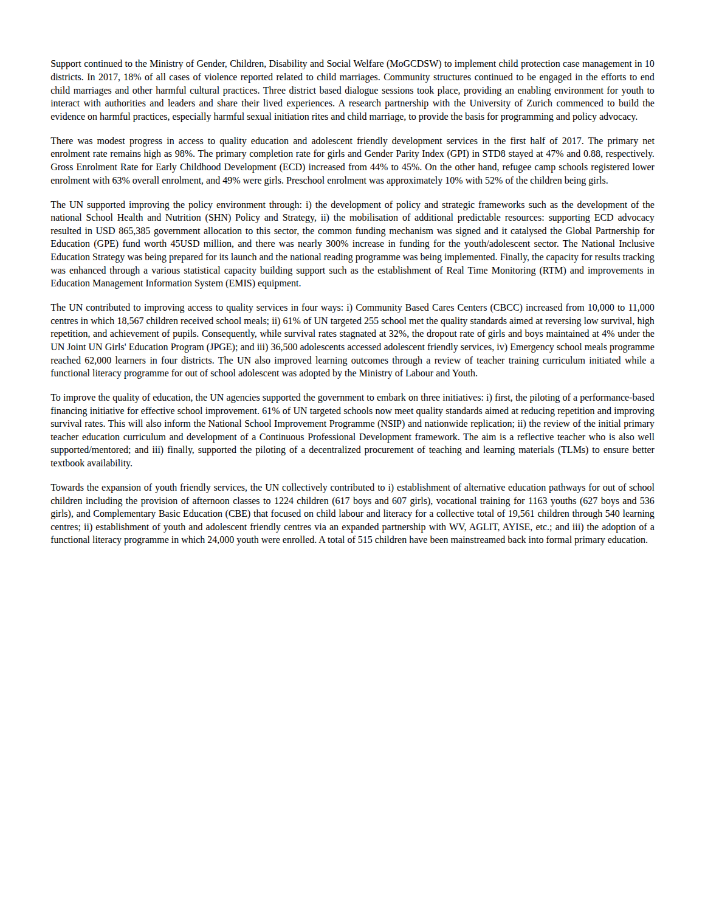Support continued to the Ministry of Gender, Children, Disability and Social Welfare (MoGCDSW) to implement child protection case management in 10 districts. In 2017, 18% of all cases of violence reported related to child marriages. Community structures continued to be engaged in the efforts to end child marriages and other harmful cultural practices. Three district based dialogue sessions took place, providing an enabling environment for youth to interact with authorities and leaders and share their lived experiences. A research partnership with the University of Zurich commenced to build the evidence on harmful practices, especially harmful sexual initiation rites and child marriage, to provide the basis for programming and policy advocacy.
There was modest progress in access to quality education and adolescent friendly development services in the first half of 2017. The primary net enrolment rate remains high as 98%. The primary completion rate for girls and Gender Parity Index (GPI) in STD8 stayed at 47% and 0.88, respectively. Gross Enrolment Rate for Early Childhood Development (ECD) increased from 44% to 45%. On the other hand, refugee camp schools registered lower enrolment with 63% overall enrolment, and 49% were girls. Preschool enrolment was approximately 10% with 52% of the children being girls.
The UN supported improving the policy environment through: i) the development of policy and strategic frameworks such as the development of the national School Health and Nutrition (SHN) Policy and Strategy, ii) the mobilisation of additional predictable resources: supporting ECD advocacy resulted in USD 865,385 government allocation to this sector, the common funding mechanism was signed and it catalysed the Global Partnership for Education (GPE) fund worth 45USD million, and there was nearly 300% increase in funding for the youth/adolescent sector. The National Inclusive Education Strategy was being prepared for its launch and the national reading programme was being implemented. Finally, the capacity for results tracking was enhanced through a various statistical capacity building support such as the establishment of Real Time Monitoring (RTM) and improvements in Education Management Information System (EMIS) equipment.
The UN contributed to improving access to quality services in four ways: i) Community Based Cares Centers (CBCC) increased from 10,000 to 11,000 centres in which 18,567 children received school meals; ii) 61% of UN targeted 255 school met the quality standards aimed at reversing low survival, high repetition, and achievement of pupils. Consequently, while survival rates stagnated at 32%, the dropout rate of girls and boys maintained at 4% under the UN Joint UN Girls' Education Program (JPGE); and iii) 36,500 adolescents accessed adolescent friendly services, iv) Emergency school meals programme reached 62,000 learners in four districts. The UN also improved learning outcomes through a review of teacher training curriculum initiated while a functional literacy programme for out of school adolescent was adopted by the Ministry of Labour and Youth.
To improve the quality of education, the UN agencies supported the government to embark on three initiatives: i) first, the piloting of a performance-based financing initiative for effective school improvement. 61% of UN targeted schools now meet quality standards aimed at reducing repetition and improving survival rates. This will also inform the National School Improvement Programme (NSIP) and nationwide replication; ii) the review of the initial primary teacher education curriculum and development of a Continuous Professional Development framework. The aim is a reflective teacher who is also well supported/mentored; and iii) finally, supported the piloting of a decentralized procurement of teaching and learning materials (TLMs) to ensure better textbook availability.
Towards the expansion of youth friendly services, the UN collectively contributed to i) establishment of alternative education pathways for out of school children including the provision of afternoon classes to 1224 children (617 boys and 607 girls), vocational training for 1163 youths (627 boys and 536 girls), and Complementary Basic Education (CBE) that focused on child labour and literacy for a collective total of 19,561 children through 540 learning centres; ii) establishment of youth and adolescent friendly centres via an expanded partnership with WV, AGLIT, AYISE, etc.; and iii) the adoption of a functional literacy programme in which 24,000 youth were enrolled. A total of 515 children have been mainstreamed back into formal primary education.